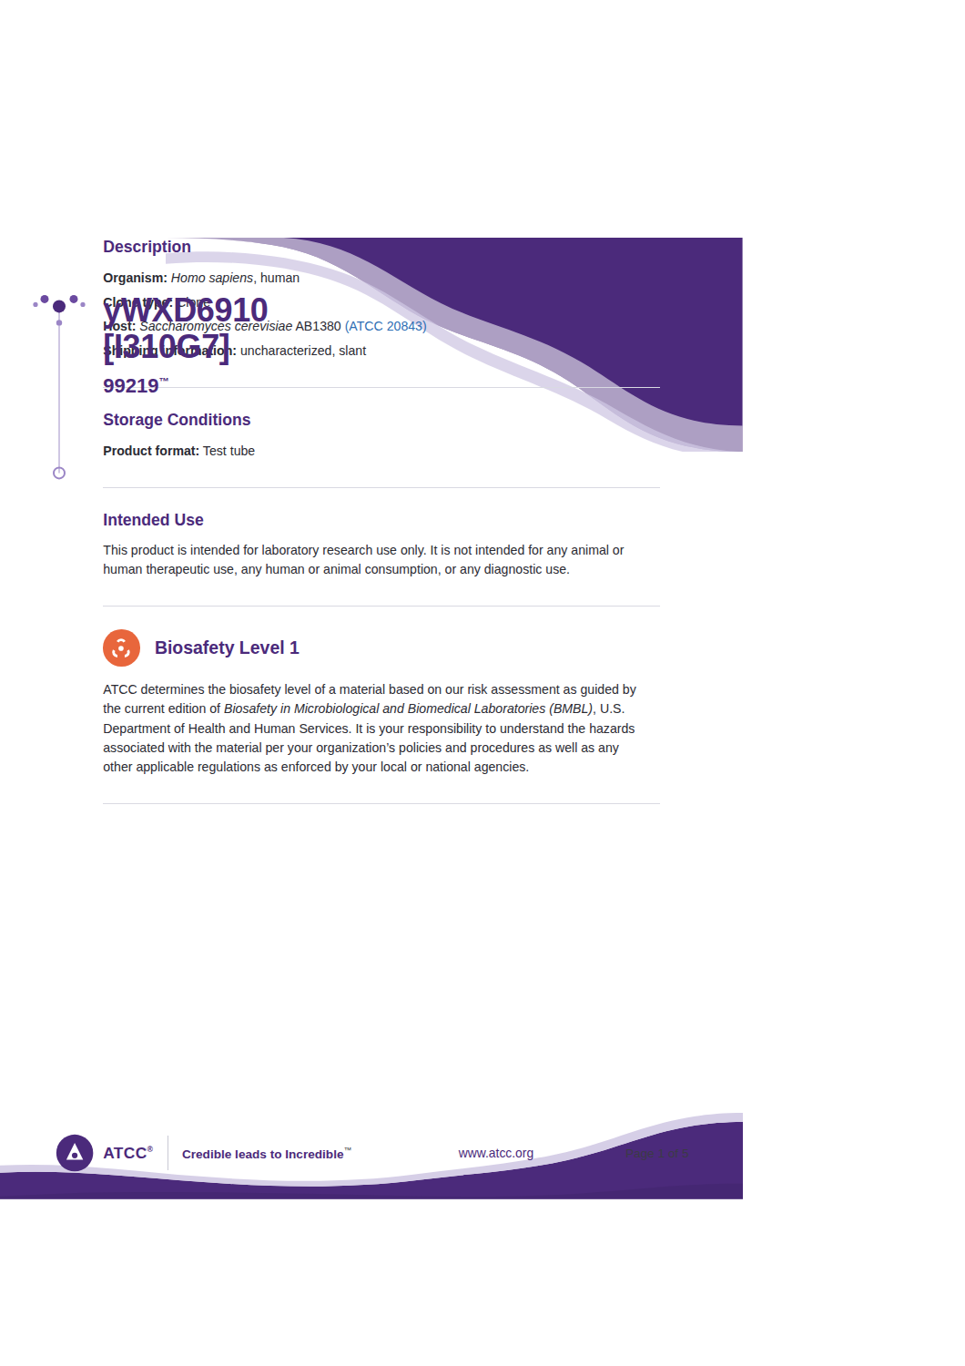Product Sheet
yWXD6910
[I310G7]
99219™
Description
Organism: Homo sapiens, human
Clone type: Clone
Host: Saccharomyces cerevisiae AB1380 (ATCC 20843)
Shipping information: uncharacterized, slant
Storage Conditions
Product format: Test tube
Intended Use
This product is intended for laboratory research use only. It is not intended for any animal or human therapeutic use, any human or animal consumption, or any diagnostic use.
Biosafety Level 1
ATCC determines the biosafety level of a material based on our risk assessment as guided by the current edition of Biosafety in Microbiological and Biomedical Laboratories (BMBL), U.S. Department of Health and Human Services. It is your responsibility to understand the hazards associated with the material per your organization’s policies and procedures as well as any other applicable regulations as enforced by your local or national agencies.
ATCC®
Credible leads to Incredible™
www.atcc.org
Page 1 of 5